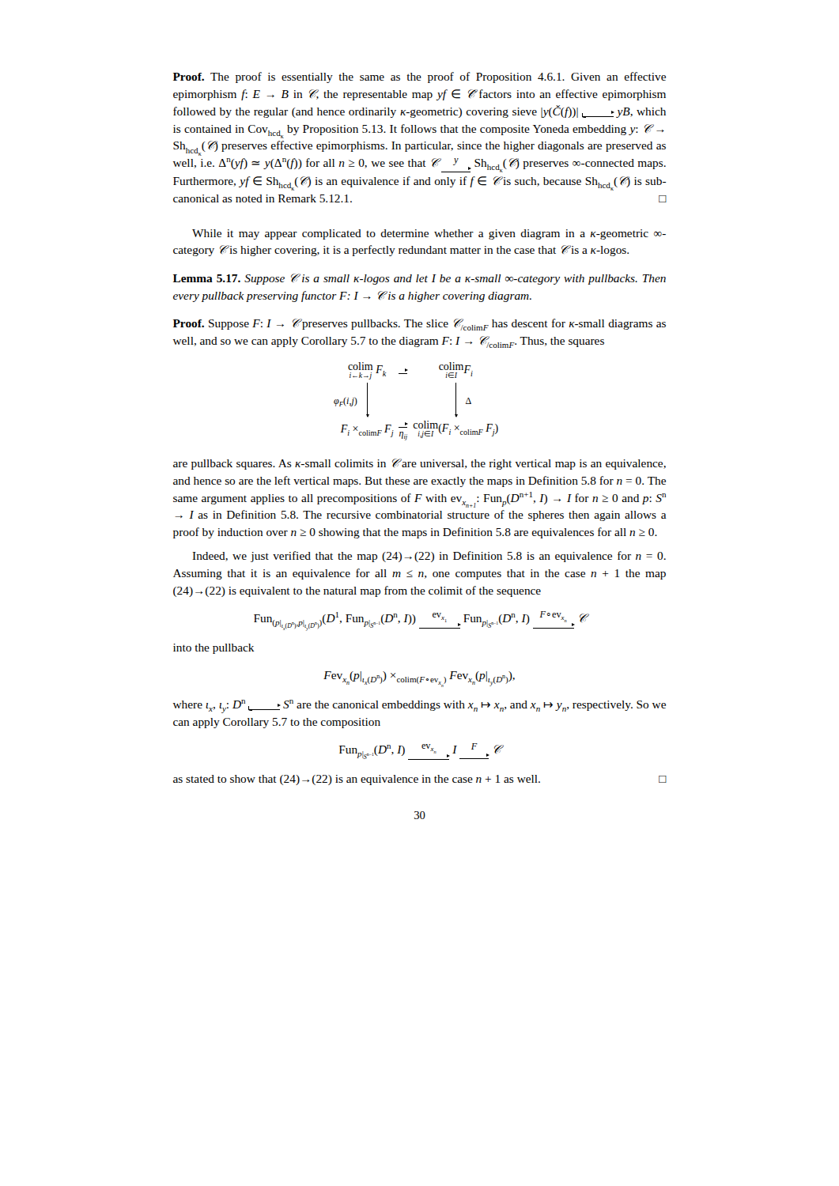Proof. The proof is essentially the same as the proof of Proposition 4.6.1. Given an effective epimorphism f: E → B in 𝒞, the representable map yf ∈ 𝒞̂ factors into an effective epimorphism followed by the regular (and hence ordinarily κ-geometric) covering sieve |y(Č(f))| yB, which is contained in Covhcdκ by Proposition 5.13. It follows that the composite Yoneda embedding y: 𝒞 → Shhcdκ(𝒞) preserves effective epimorphisms. In particular, since the higher diagonals are preserved as well, i.e. Δn(yf) ≃ y(Δn(f)) for all n ≥ 0, we see that 𝒞 y Shhcdκ(𝒞) preserves ∞-connected maps. Furthermore, yf ∈ Shhcdκ(𝒞) is an equivalence if and only if f ∈ 𝒞 is such, because Shhcdκ(𝒞) is sub-canonical as noted in Remark 5.12.1. □
While it may appear complicated to determine whether a given diagram in a κ-geometric ∞-category 𝒞 is higher covering, it is a perfectly redundant matter in the case that 𝒞 is a κ-logos.
Lemma 5.17. Suppose 𝒞 is a small κ-logos and let I be a κ-small ∞-category with pullbacks. Then every pullback preserving functor F: I → 𝒞 is a higher covering diagram.
Proof. Suppose F: I → 𝒞 preserves pullbacks. The slice 𝒞/colimF has descent for κ-small diagrams as well, and so we can apply Corollary 5.7 to the diagram F: I → 𝒞/colimF. Thus, the squares
| colim i ← k → j F k | | colim i ∈ I F i |
| φ F ( i , j ) | | Δ |
| F i × colim F F j | η ij | colim i , j ∈ I ( F i × colim F F j ) |
are pullback squares. As κ-small colimits in 𝒞 are universal, the right vertical map is an equivalence, and hence so are the left vertical maps. But these are exactly the maps in Definition 5.8 for n = 0. The same argument applies to all precompositions of F with evxn+1: Funp(Dn+1, I) → I for n ≥ 0 and p: Sn → I as in Definition 5.8. The recursive combinatorial structure of the spheres then again allows a proof by induction over n ≥ 0 showing that the maps in Definition 5.8 are equivalences for all n ≥ 0.
Indeed, we just verified that the map (24)→(22) in Definition 5.8 is an equivalence for n = 0. Assuming that it is an equivalence for all m ≤ n, one computes that in the case n + 1 the map (24)→(22) is equivalent to the natural map from the colimit of the sequence
Fun(p|ιx(Dn),p|ιy(Dn))(D1, Funp|Sn−1(Dn, I)) evx1 Funp|Sn−1(Dn, I) F∘evxn 𝒞
into the pullback
Fevxn(p|ιx(Dn)) ×colim(F∘evxn) Fevxn(p|ιy(Dn)),
where ιx, ιy: Dn Sn are the canonical embeddings with xn ↦ xn, and xn ↦ yn, respectively. So we can apply Corollary 5.7 to the composition
Funp|Sn−1(Dn, I) evxn I F 𝒞
as stated to show that (24)→(22) is an equivalence in the case n + 1 as well. □
30